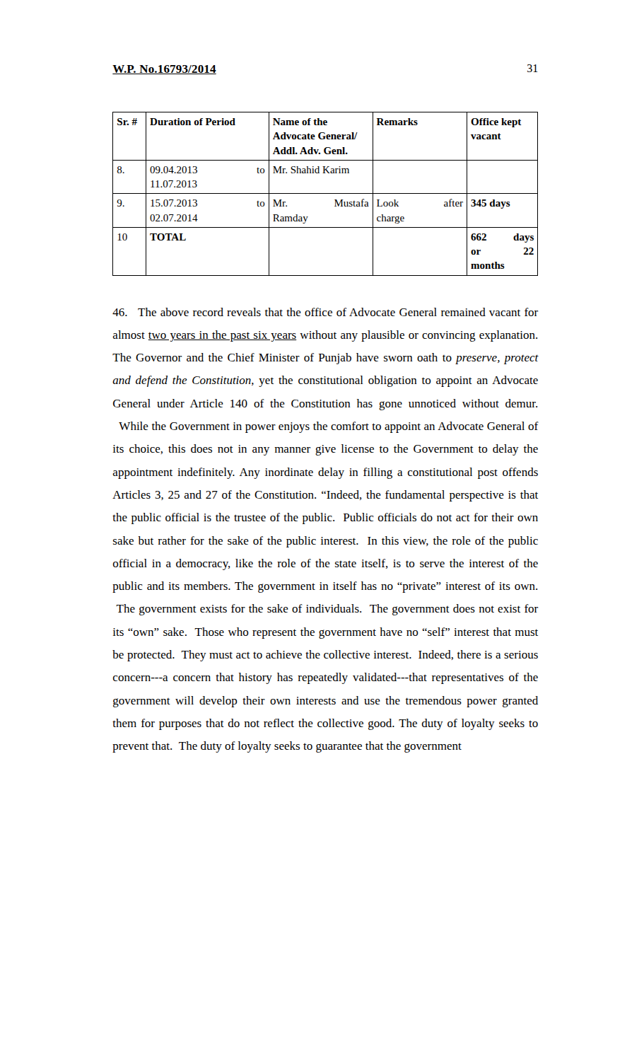W.P. No.16793/2014
31
| Sr. # | Duration of Period | Name of the Advocate General/ Addl. Adv. Genl. | Remarks | Office kept vacant |
| --- | --- | --- | --- | --- |
| 8. | 09.04.2013 to 11.07.2013 | Mr. Shahid Karim | | |
| 9. | 15.07.2013 to 02.07.2014 | Mr. Mustafa Ramday | Look after charge | 345 days |
| 10 | TOTAL | | | 662 days or 22 months |
46. The above record reveals that the office of Advocate General remained vacant for almost two years in the past six years without any plausible or convincing explanation. The Governor and the Chief Minister of Punjab have sworn oath to preserve, protect and defend the Constitution, yet the constitutional obligation to appoint an Advocate General under Article 140 of the Constitution has gone unnoticed without demur. While the Government in power enjoys the comfort to appoint an Advocate General of its choice, this does not in any manner give license to the Government to delay the appointment indefinitely. Any inordinate delay in filling a constitutional post offends Articles 3, 25 and 27 of the Constitution. “Indeed, the fundamental perspective is that the public official is the trustee of the public. Public officials do not act for their own sake but rather for the sake of the public interest. In this view, the role of the public official in a democracy, like the role of the state itself, is to serve the interest of the public and its members. The government in itself has no “private” interest of its own. The government exists for the sake of individuals. The government does not exist for its “own” sake. Those who represent the government have no “self” interest that must be protected. They must act to achieve the collective interest. Indeed, there is a serious concern---a concern that history has repeatedly validated---that representatives of the government will develop their own interests and use the tremendous power granted them for purposes that do not reflect the collective good. The duty of loyalty seeks to prevent that. The duty of loyalty seeks to guarantee that the government